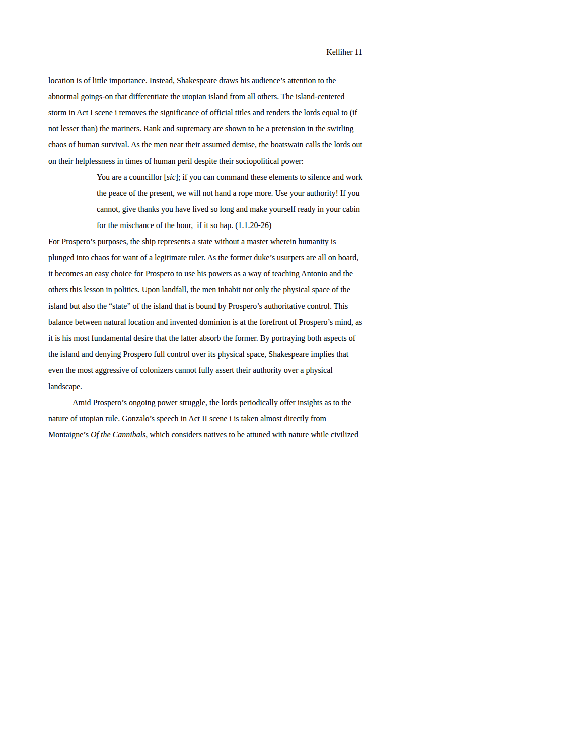Kelliher 11
location is of little importance. Instead, Shakespeare draws his audience’s attention to the abnormal goings-on that differentiate the utopian island from all others. The island-centered storm in Act I scene i removes the significance of official titles and renders the lords equal to (if not lesser than) the mariners. Rank and supremacy are shown to be a pretension in the swirling chaos of human survival. As the men near their assumed demise, the boatswain calls the lords out on their helplessness in times of human peril despite their sociopolitical power:
You are a councillor [sic]; if you can command these elements to silence and work the peace of the present, we will not hand a rope more. Use your authority! If you cannot, give thanks you have lived so long and make yourself ready in your cabin for the mischance of the hour, if it so hap. (1.1.20-26)
For Prospero’s purposes, the ship represents a state without a master wherein humanity is plunged into chaos for want of a legitimate ruler. As the former duke’s usurpers are all on board, it becomes an easy choice for Prospero to use his powers as a way of teaching Antonio and the others this lesson in politics. Upon landfall, the men inhabit not only the physical space of the island but also the “state” of the island that is bound by Prospero’s authoritative control. This balance between natural location and invented dominion is at the forefront of Prospero’s mind, as it is his most fundamental desire that the latter absorb the former. By portraying both aspects of the island and denying Prospero full control over its physical space, Shakespeare implies that even the most aggressive of colonizers cannot fully assert their authority over a physical landscape.
Amid Prospero’s ongoing power struggle, the lords periodically offer insights as to the nature of utopian rule. Gonzalo’s speech in Act II scene i is taken almost directly from Montaigne’s Of the Cannibals, which considers natives to be attuned with nature while civilized